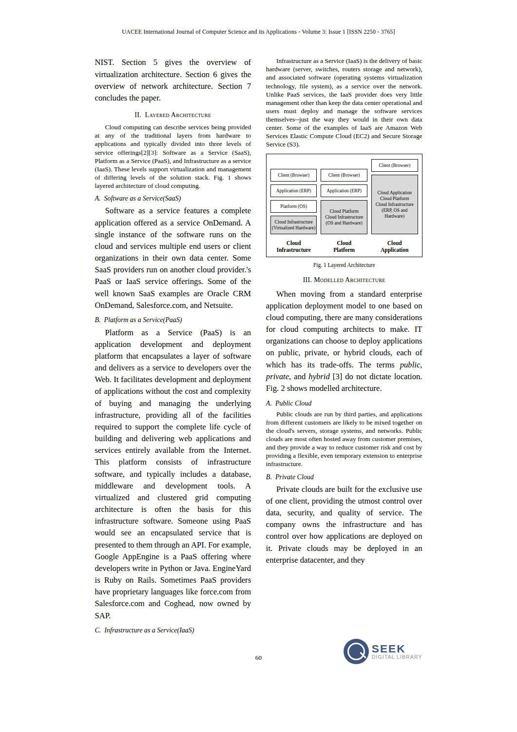UACEE International Journal of Computer Science and its Applications - Volume 3: Issue 1 [ISSN 2250 - 3765]
NIST. Section 5 gives the overview of virtualization architecture. Section 6 gives the overview of network architecture. Section 7 concludes the paper.
II. Layered Architecture
Cloud computing can describe services being provided at any of the traditional layers from hardware to applications and typically divided into three levels of service offerings[2][3]: Software as a Service (SaaS), Platform as a Service (PaaS), and Infrastructure as a service (IaaS). These levels support virtualization and management of differing levels of the solution stack. Fig. 1 shows layered architecture of cloud computing.
A. Software as a Service(SaaS)
Software as a service features a complete application offered as a service OnDemand. A single instance of the software runs on the cloud and services multiple end users or client organizations in their own data center. Some SaaS providers run on another cloud provider.'s PaaS or IaaS service offerings. Some of the well known SaaS examples are Oracle CRM OnDemand, Salesforce.com, and Netsuite.
B. Platform as a Service(PaaS)
Platform as a Service (PaaS) is an application development and deployment platform that encapsulates a layer of software and delivers as a service to developers over the Web. It facilitates development and deployment of applications without the cost and complexity of buying and managing the underlying infrastructure, providing all of the facilities required to support the complete life cycle of building and delivering web applications and services entirely available from the Internet. This platform consists of infrastructure software, and typically includes a database, middleware and development tools. A virtualized and clustered grid computing architecture is often the basis for this infrastructure software. Someone using PaaS would see an encapsulated service that is presented to them through an API. For example, Google AppEngine is a PaaS offering where developers write in Python or Java. EngineYard is Ruby on Rails. Sometimes PaaS providers have proprietary languages like force.com from Salesforce.com and Coghead, now owned by SAP.
C. Infrastructure as a Service(IaaS)
Infrastructure as a Service (IaaS) is the delivery of basic hardware (server, switches, routers storage and network), and associated software (operating systems virtualization technology, file system), as a service over the network. Unlike PaaS services, the IaaS provider does very little management other than keep the data center operational and users must deploy and manage the software services themselves--just the way they would in their own data center. Some of the examples of IaaS are Amazon Web Services Elastic Compute Cloud (EC2) and Secure Storage Service (S3).
Client (Browser)
Application (ERP)
Platform (OS)
Cloud Infrastructure
(Virtualized Hardware)
Client (Browser)
Application (ERP)
Cloud Platform
Cloud Infrastructure
(OS and Hardware)
Client (Browser)
Cloud Application
Cloud Platform
Cloud Infrastructure
(ERP, OS and Hardware)
Cloud
Infrastructure
Cloud
Platform
Cloud
Application
Fig. 1 Layered Architecture
III. Modelled Architecture
When moving from a standard enterprise application deployment model to one based on cloud computing, there are many considerations for cloud computing architects to make. IT organizations can choose to deploy applications on public, private, or hybrid clouds, each of which has its trade-offs. The terms public, private, and hybrid [3] do not dictate location. Fig. 2 shows modelled architecture.
A. Public Cloud
Public clouds are run by third parties, and applications from different customers are likely to be mixed together on the cloud's servers, storage systems, and networks. Public clouds are most often hosted away from customer premises, and they provide a way to reduce customer risk and cost by providing a flexible, even temporary extension to enterprise infrastructure.
B. Private Cloud
Private clouds are built for the exclusive use of one client, providing the utmost control over data, security, and quality of service. The company owns the infrastructure and has control over how applications are deployed on it. Private clouds may be deployed in an enterprise datacenter, and they
60
SEEK
DIGITAL LIBRARY